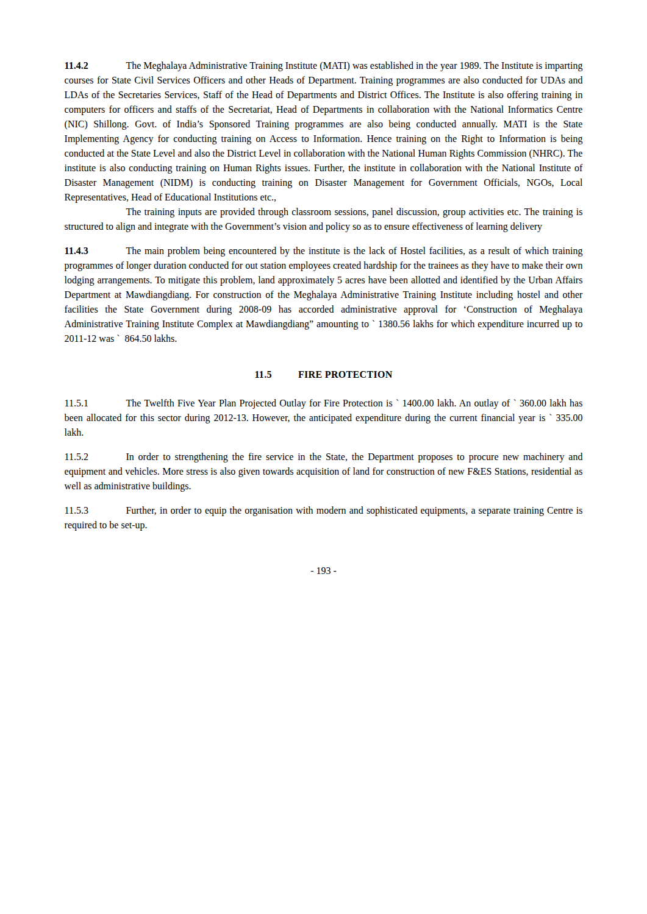11.4.2 The Meghalaya Administrative Training Institute (MATI) was established in the year 1989. The Institute is imparting courses for State Civil Services Officers and other Heads of Department. Training programmes are also conducted for UDAs and LDAs of the Secretaries Services, Staff of the Head of Departments and District Offices. The Institute is also offering training in computers for officers and staffs of the Secretariat, Head of Departments in collaboration with the National Informatics Centre (NIC) Shillong. Govt. of India’s Sponsored Training programmes are also being conducted annually. MATI is the State Implementing Agency for conducting training on Access to Information. Hence training on the Right to Information is being conducted at the State Level and also the District Level in collaboration with the National Human Rights Commission (NHRC). The institute is also conducting training on Human Rights issues. Further, the institute in collaboration with the National Institute of Disaster Management (NIDM) is conducting training on Disaster Management for Government Officials, NGOs, Local Representatives, Head of Educational Institutions etc.,
The training inputs are provided through classroom sessions, panel discussion, group activities etc. The training is structured to align and integrate with the Government’s vision and policy so as to ensure effectiveness of learning delivery
11.4.3 The main problem being encountered by the institute is the lack of Hostel facilities, as a result of which training programmes of longer duration conducted for out station employees created hardship for the trainees as they have to make their own lodging arrangements. To mitigate this problem, land approximately 5 acres have been allotted and identified by the Urban Affairs Department at Mawdiangdiang. For construction of the Meghalaya Administrative Training Institute including hostel and other facilities the State Government during 2008-09 has accorded administrative approval for ‘Construction of Meghalaya Administrative Training Institute Complex at Mawdiangdiang” amounting to ` 1380.56 lakhs for which expenditure incurred up to 2011-12 was ` 864.50 lakhs.
11.5 FIRE PROTECTION
11.5.1 The Twelfth Five Year Plan Projected Outlay for Fire Protection is ` 1400.00 lakh. An outlay of ` 360.00 lakh has been allocated for this sector during 2012-13. However, the anticipated expenditure during the current financial year is ` 335.00 lakh.
11.5.2 In order to strengthening the fire service in the State, the Department proposes to procure new machinery and equipment and vehicles. More stress is also given towards acquisition of land for construction of new F&ES Stations, residential as well as administrative buildings.
11.5.3 Further, in order to equip the organisation with modern and sophisticated equipments, a separate training Centre is required to be set-up.
- 193 -